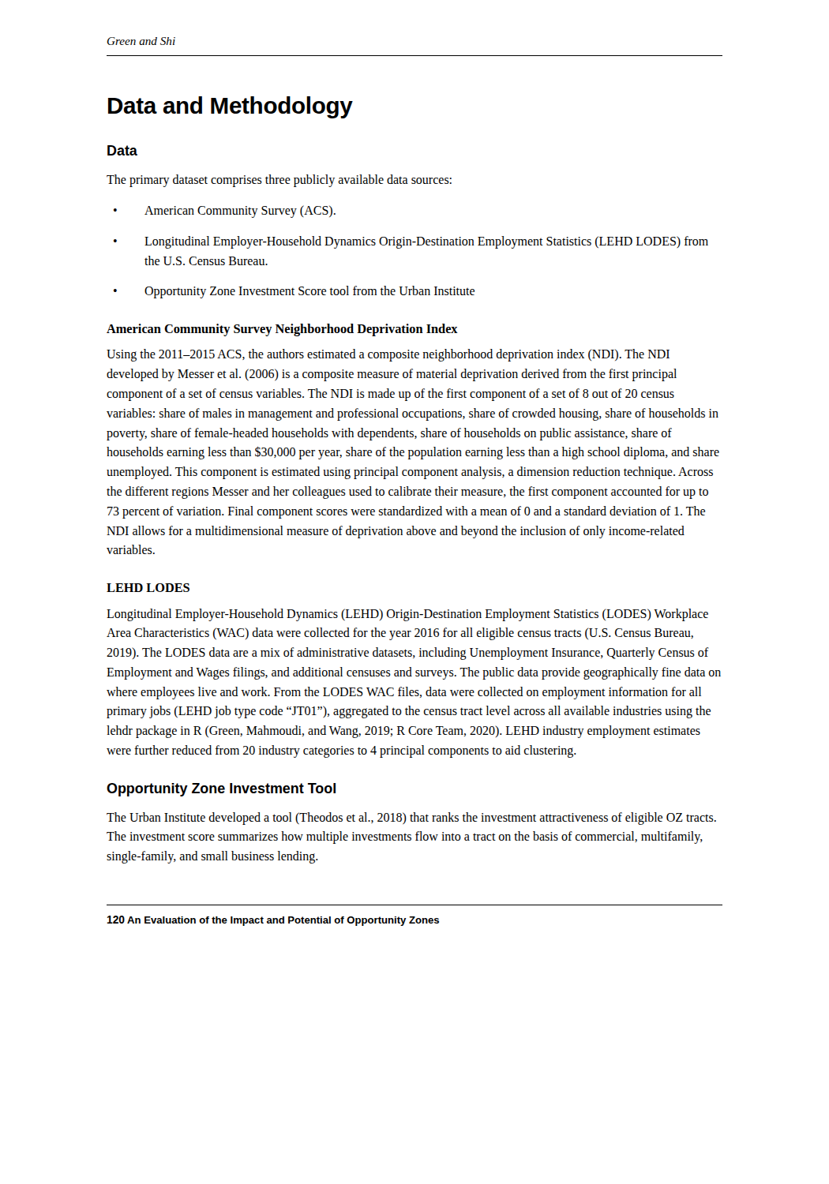Green and Shi
Data and Methodology
Data
The primary dataset comprises three publicly available data sources:
American Community Survey (ACS).
Longitudinal Employer-Household Dynamics Origin-Destination Employment Statistics (LEHD LODES) from the U.S. Census Bureau.
Opportunity Zone Investment Score tool from the Urban Institute
American Community Survey Neighborhood Deprivation Index
Using the 2011–2015 ACS, the authors estimated a composite neighborhood deprivation index (NDI). The NDI developed by Messer et al. (2006) is a composite measure of material deprivation derived from the first principal component of a set of census variables. The NDI is made up of the first component of a set of 8 out of 20 census variables: share of males in management and professional occupations, share of crowded housing, share of households in poverty, share of female-headed households with dependents, share of households on public assistance, share of households earning less than $30,000 per year, share of the population earning less than a high school diploma, and share unemployed. This component is estimated using principal component analysis, a dimension reduction technique. Across the different regions Messer and her colleagues used to calibrate their measure, the first component accounted for up to 73 percent of variation. Final component scores were standardized with a mean of 0 and a standard deviation of 1. The NDI allows for a multidimensional measure of deprivation above and beyond the inclusion of only income-related variables.
LEHD LODES
Longitudinal Employer-Household Dynamics (LEHD) Origin-Destination Employment Statistics (LODES) Workplace Area Characteristics (WAC) data were collected for the year 2016 for all eligible census tracts (U.S. Census Bureau, 2019). The LODES data are a mix of administrative datasets, including Unemployment Insurance, Quarterly Census of Employment and Wages filings, and additional censuses and surveys. The public data provide geographically fine data on where employees live and work. From the LODES WAC files, data were collected on employment information for all primary jobs (LEHD job type code “JT01”), aggregated to the census tract level across all available industries using the lehdr package in R (Green, Mahmoudi, and Wang, 2019; R Core Team, 2020). LEHD industry employment estimates were further reduced from 20 industry categories to 4 principal components to aid clustering.
Opportunity Zone Investment Tool
The Urban Institute developed a tool (Theodos et al., 2018) that ranks the investment attractiveness of eligible OZ tracts. The investment score summarizes how multiple investments flow into a tract on the basis of commercial, multifamily, single-family, and small business lending.
120 An Evaluation of the Impact and Potential of Opportunity Zones